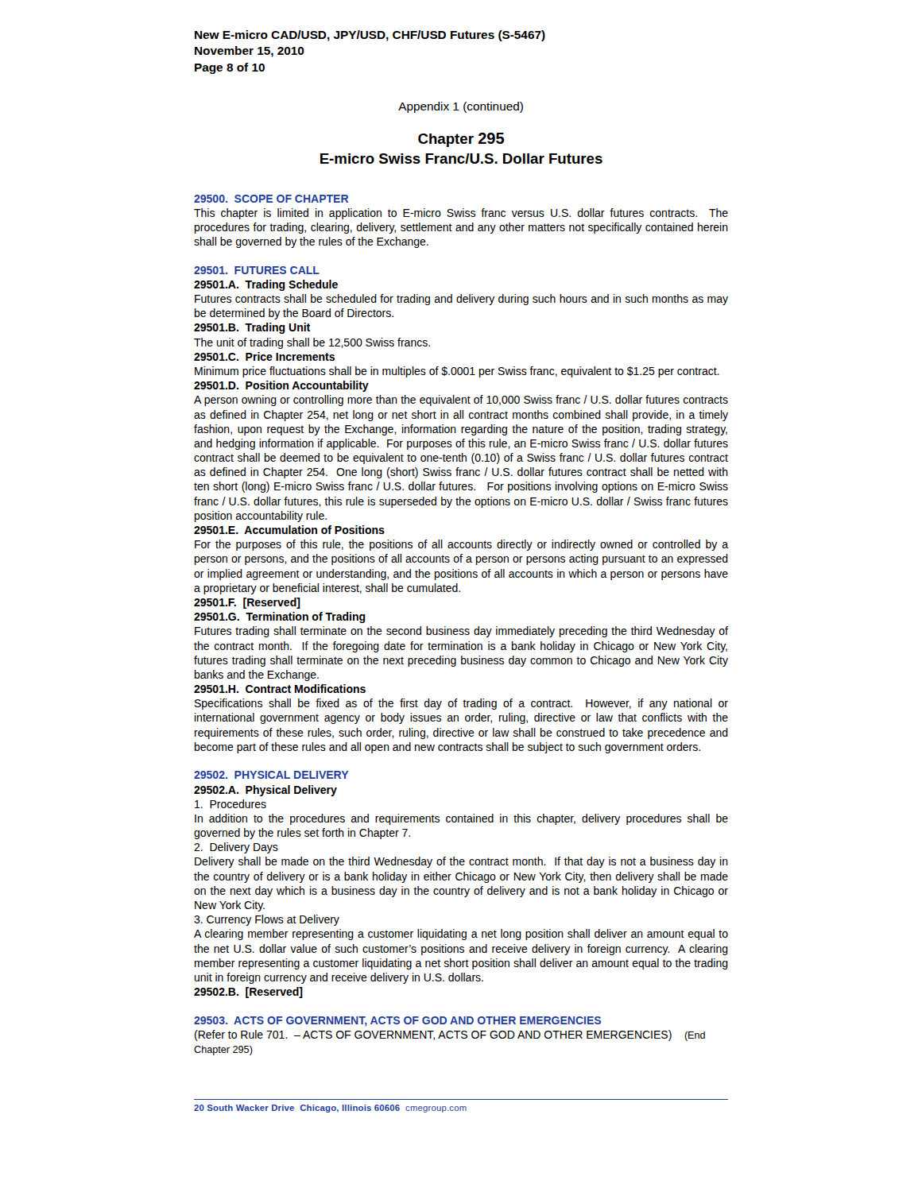New E-micro CAD/USD, JPY/USD, CHF/USD Futures (S-5467)
November 15, 2010
Page 8 of 10
Appendix 1 (continued)
Chapter 295
E-micro Swiss Franc/U.S. Dollar Futures
29500. SCOPE OF CHAPTER
This chapter is limited in application to E-micro Swiss franc versus U.S. dollar futures contracts. The procedures for trading, clearing, delivery, settlement and any other matters not specifically contained herein shall be governed by the rules of the Exchange.
29501. FUTURES CALL
29501.A. Trading Schedule
Futures contracts shall be scheduled for trading and delivery during such hours and in such months as may be determined by the Board of Directors.
29501.B. Trading Unit
The unit of trading shall be 12,500 Swiss francs.
29501.C. Price Increments
Minimum price fluctuations shall be in multiples of $.0001 per Swiss franc, equivalent to $1.25 per contract.
29501.D. Position Accountability
A person owning or controlling more than the equivalent of 10,000 Swiss franc / U.S. dollar futures contracts as defined in Chapter 254, net long or net short in all contract months combined shall provide, in a timely fashion, upon request by the Exchange, information regarding the nature of the position, trading strategy, and hedging information if applicable. For purposes of this rule, an E-micro Swiss franc / U.S. dollar futures contract shall be deemed to be equivalent to one-tenth (0.10) of a Swiss franc / U.S. dollar futures contract as defined in Chapter 254. One long (short) Swiss franc / U.S. dollar futures contract shall be netted with ten short (long) E-micro Swiss franc / U.S. dollar futures. For positions involving options on E-micro Swiss franc / U.S. dollar futures, this rule is superseded by the options on E-micro U.S. dollar / Swiss franc futures position accountability rule.
29501.E. Accumulation of Positions
For the purposes of this rule, the positions of all accounts directly or indirectly owned or controlled by a person or persons, and the positions of all accounts of a person or persons acting pursuant to an expressed or implied agreement or understanding, and the positions of all accounts in which a person or persons have a proprietary or beneficial interest, shall be cumulated.
29501.F. [Reserved]
29501.G. Termination of Trading
Futures trading shall terminate on the second business day immediately preceding the third Wednesday of the contract month. If the foregoing date for termination is a bank holiday in Chicago or New York City, futures trading shall terminate on the next preceding business day common to Chicago and New York City banks and the Exchange.
29501.H. Contract Modifications
Specifications shall be fixed as of the first day of trading of a contract. However, if any national or international government agency or body issues an order, ruling, directive or law that conflicts with the requirements of these rules, such order, ruling, directive or law shall be construed to take precedence and become part of these rules and all open and new contracts shall be subject to such government orders.
29502. PHYSICAL DELIVERY
29502.A. Physical Delivery
1. Procedures
In addition to the procedures and requirements contained in this chapter, delivery procedures shall be governed by the rules set forth in Chapter 7.
2. Delivery Days
Delivery shall be made on the third Wednesday of the contract month. If that day is not a business day in the country of delivery or is a bank holiday in either Chicago or New York City, then delivery shall be made on the next day which is a business day in the country of delivery and is not a bank holiday in Chicago or New York City.
3. Currency Flows at Delivery
A clearing member representing a customer liquidating a net long position shall deliver an amount equal to the net U.S. dollar value of such customer’s positions and receive delivery in foreign currency. A clearing member representing a customer liquidating a net short position shall deliver an amount equal to the trading unit in foreign currency and receive delivery in U.S. dollars.
29502.B. [Reserved]
29503. ACTS OF GOVERNMENT, ACTS OF GOD AND OTHER EMERGENCIES
(Refer to Rule 701. – ACTS OF GOVERNMENT, ACTS OF GOD AND OTHER EMERGENCIES) (End Chapter 295)
20 South Wacker Drive Chicago, Illinois 60606 cmegroup.com